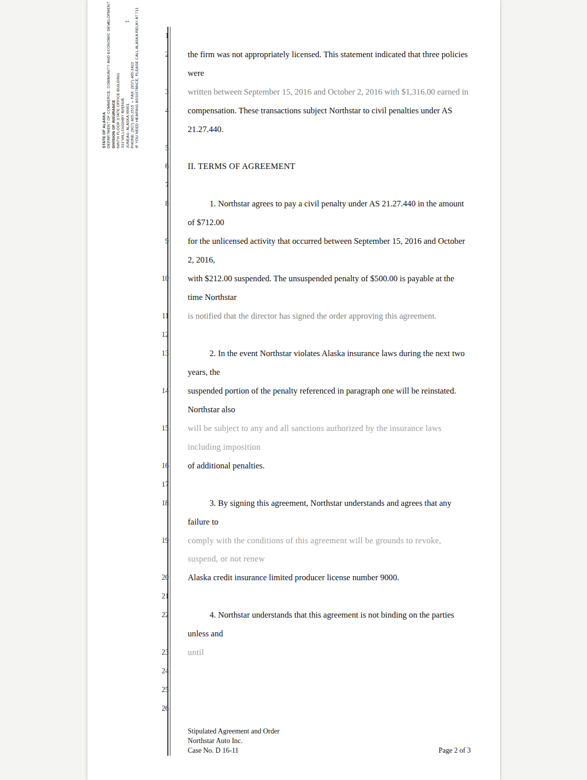• ••
STATE OF ALASKA DEPARTMENT OF COMMERCE, COMMUNITY AND ECONOMIC DEVELOPMENT DIVISION OF INSURANCE NINTH FLOOR STATE OFFICE BUILDING 333 WILLOUGHBY AVENUE JUNEAU, ALASKA 99801 PHONE: (907) 465-2515 • FAX: (907) 465-3422 IF YOU NEED HEARING ASSISTANCE, PLEASE CALL ALASKA RELAY AT 711
the firm was not appropriately licensed. This statement indicated that three policies were
written between September 15, 2016 and October 2, 2016 with $1,316.00 earned in
compensation. These transactions subject Northstar to civil penalties under AS 21.27.440.
II. TERMS OF AGREEMENT
1. Northstar agrees to pay a civil penalty under AS 21.27.440 in the amount of $712.00
for the unlicensed activity that occurred between September 15, 2016 and October 2, 2016,
with $212.00 suspended. The unsuspended penalty of $500.00 is payable at the time Northstar
is notified that the director has signed the order approving this agreement.
2. In the event Northstar violates Alaska insurance laws during the next two years, the
suspended portion of the penalty referenced in paragraph one will be reinstated. Northstar also
will be subject to any and all sanctions authorized by the insurance laws including imposition
of additional penalties.
3. By signing this agreement, Northstar understands and agrees that any failure to
comply with the conditions of this agreement will be grounds to revoke, suspend, or not renew
Alaska credit insurance limited producer license number 9000.
4. Northstar understands that this agreement is not binding on the parties unless and
until
Stipulated Agreement and Order
Northstar Auto Inc.
Case No. D 16-11 Page 2 of 3